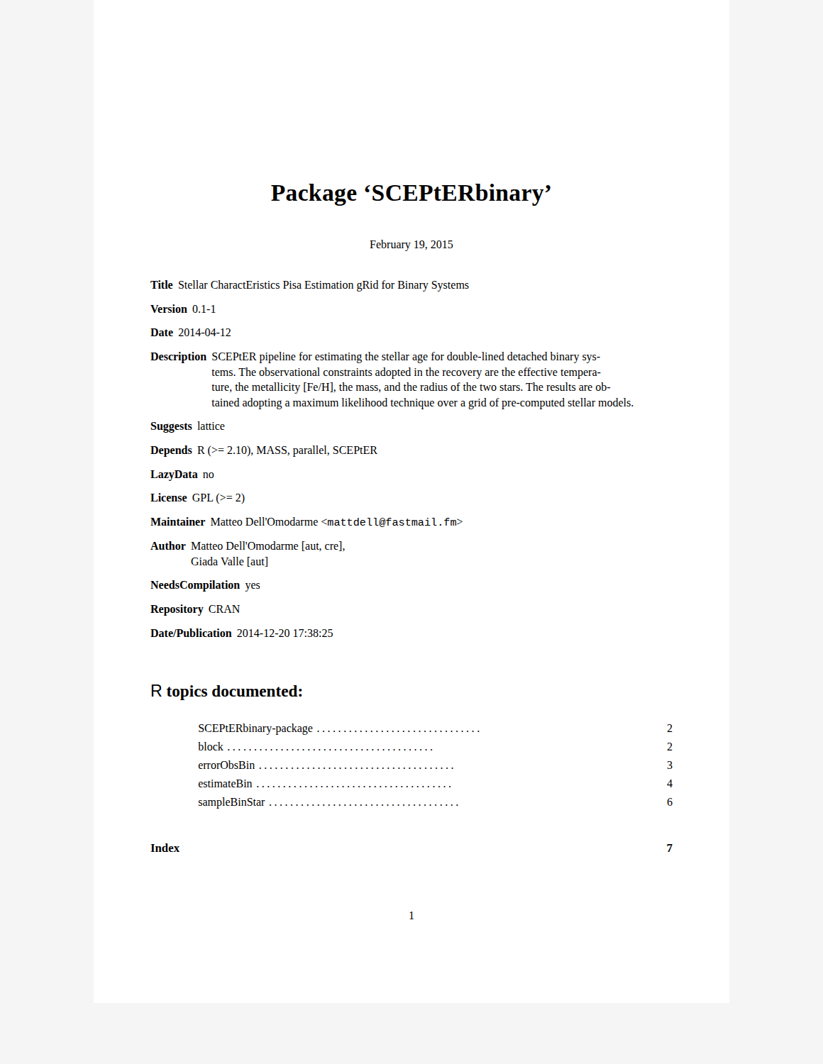Package ‘SCEPtERbinary’
February 19, 2015
Title
Stellar CharactEristics Pisa Estimation gRid for Binary Systems
Version
0.1-1
Date
2014-04-12
Description
SCEPtER pipeline for estimating the stellar age for double-lined detached binary sys-
tems. The observational constraints adopted in the recovery are the effective tempera-
ture, the metallicity [Fe/H], the mass, and the radius of the two stars. The results are ob-
tained adopting a maximum likelihood technique over a grid of pre-computed stellar models.
Suggests
lattice
Depends
R (>= 2.10), MASS, parallel, SCEPtER
LazyData
no
License
GPL (>= 2)
Maintainer
Matteo Dell'Omodarme <mattdell@fastmail.fm>
Author
Matteo Dell'Omodarme [aut, cre],
Giada Valle [aut]
NeedsCompilation
yes
Repository
CRAN
Date/Publication
2014-12-20 17:38:25
R topics documented:
SCEPtERbinary-package............................... 2
block....................................... 2
errorObsBin..................................... 3
estimateBin..................................... 4
sampleBinStar.................................... 6
Index 7
1